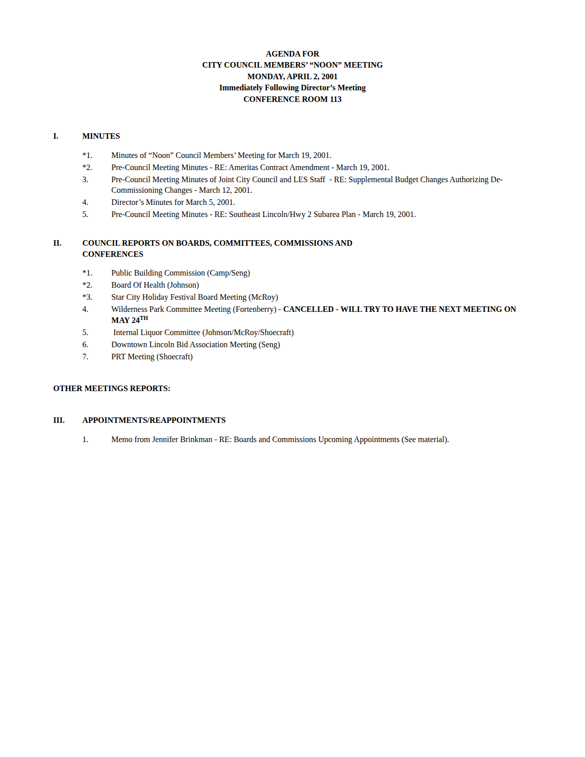AGENDA FOR
CITY COUNCIL MEMBERS’ “NOON” MEETING
MONDAY, APRIL 2, 2001
Immediately Following Director’s Meeting
CONFERENCE ROOM 113
I. MINUTES
*1. Minutes of “Noon” Council Members’ Meeting for March 19, 2001.
*2. Pre-Council Meeting Minutes - RE: Ameritas Contract Amendment - March 19, 2001.
3. Pre-Council Meeting Minutes of Joint City Council and LES Staff - RE: Supplemental Budget Changes Authorizing De-Commissioning Changes - March 12, 2001.
4. Director’s Minutes for March 5, 2001.
5. Pre-Council Meeting Minutes - RE: Southeast Lincoln/Hwy 2 Subarea Plan - March 19, 2001.
II. COUNCIL REPORTS ON BOARDS, COMMITTEES, COMMISSIONS AND
CONFERENCES
*1. Public Building Commission (Camp/Seng)
*2. Board Of Health (Johnson)
*3. Star City Holiday Festival Board Meeting (McRoy)
4. Wilderness Park Committee Meeting (Fortenberry) - CANCELLED - WILL TRY TO HAVE THE NEXT MEETING ON MAY 24TH
5. Internal Liquor Committee (Johnson/McRoy/Shoecraft)
6. Downtown Lincoln Bid Association Meeting (Seng)
7. PRT Meeting (Shoecraft)
OTHER MEETINGS REPORTS:
III. APPOINTMENTS/REAPPOINTMENTS
1. Memo from Jennifer Brinkman - RE: Boards and Commissions Upcoming Appointments (See material).